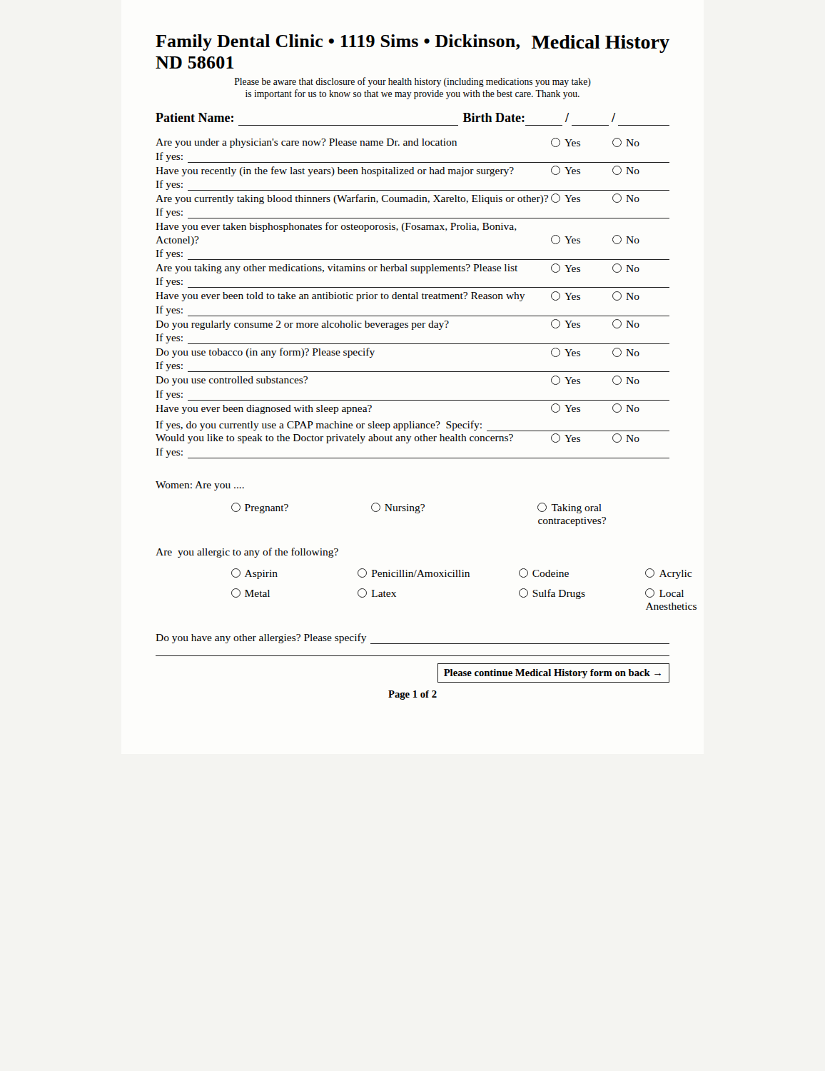Family Dental Clinic • 1119 Sims • Dickinson, ND 58601
Medical History
Please be aware that disclosure of your health history (including medications you may take)
is important for us to know so that we may provide you with the best care. Thank you.
Patient Name: Birth Date: / /
| Are you under a physician's care now? Please name Dr. and location | Yes | No |
| If yes: |
| Have you recently (in the few last years) been hospitalized or had major surgery? | Yes | No |
| If yes: |
| Are you currently taking blood thinners (Warfarin, Coumadin, Xarelto, Eliquis or other)? | Yes | No |
| If yes: |
| Have you ever taken bisphosphonates for osteoporosis, (Fosamax, Prolia, Boniva, Actonel)? | Yes | No |
| If yes: |
| Are you taking any other medications, vitamins or herbal supplements? Please list | Yes | No |
| If yes: |
| Have you ever been told to take an antibiotic prior to dental treatment? Reason why | Yes | No |
| If yes: |
| Do you regularly consume 2 or more alcoholic beverages per day? | Yes | No |
| If yes: |
| Do you use tobacco (in any form)? Please specify | Yes | No |
| If yes: |
| Do you use controlled substances? | Yes | No |
| If yes: |
| Have you ever been diagnosed with sleep apnea? | Yes | No |
If yes, do you currently use a CPAP machine or sleep appliance? Specify:
| Would you like to speak to the Doctor privately about any other health concerns? | Yes | No |
| If yes: |
Women: Are you ....
Pregnant?
Nursing?
Taking oral contraceptives?
Are you allergic to any of the following?
Aspirin
Penicillin/Amoxicillin
Codeine
Acrylic
Metal
Latex
Sulfa Drugs
Local Anesthetics
Do you have any other allergies? Please specify
Please continue Medical History form on back →
Page 1 of 2